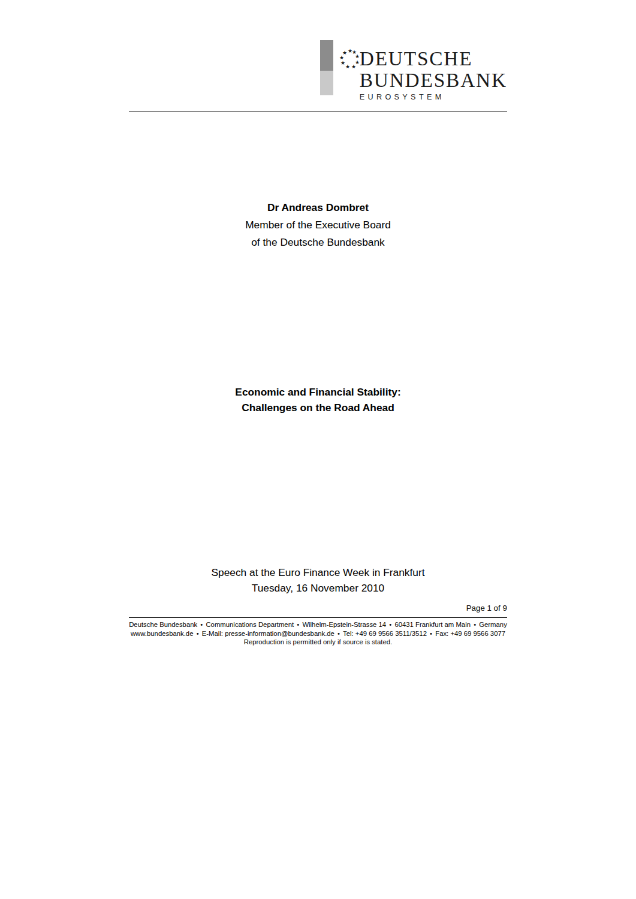★ ★ ★ ★ ★ ★ ★ ★ ★ DEUTSCHE
BUNDESBANK
EUROSYSTEM
Dr Andreas Dombret
Member of the Executive Board
of the Deutsche Bundesbank
Economic and Financial Stability:
Challenges on the Road Ahead
Speech at the Euro Finance Week in Frankfurt
Tuesday, 16 November 2010
Page 1 of 9
Deutsche Bundesbank • Communications Department • Wilhelm-Epstein-Strasse 14 • 60431 Frankfurt am Main • Germany
www.bundesbank.de • E-Mail: presse-information@bundesbank.de • Tel: +49 69 9566 3511/3512 • Fax: +49 69 9566 3077
Reproduction is permitted only if source is stated.